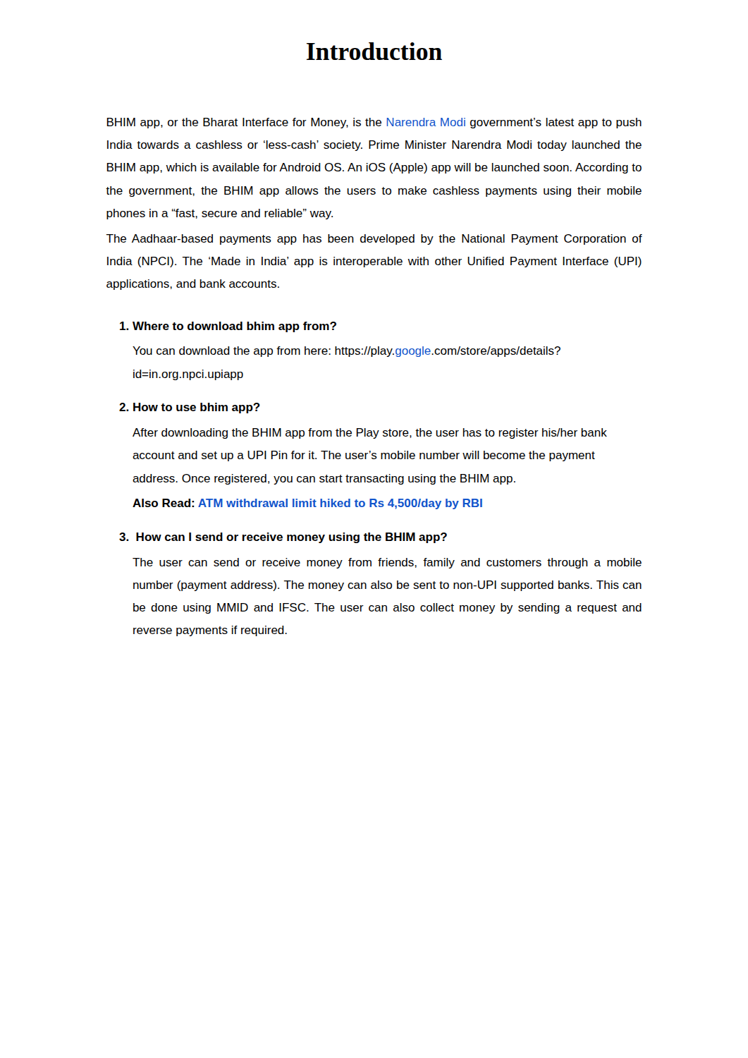Introduction
BHIM app, or the Bharat Interface for Money, is the Narendra Modi government’s latest app to push India towards a cashless or ‘less-cash’ society. Prime Minister Narendra Modi today launched the BHIM app, which is available for Android OS. An iOS (Apple) app will be launched soon. According to the government, the BHIM app allows the users to make cashless payments using their mobile phones in a “fast, secure and reliable” way.
The Aadhaar-based payments app has been developed by the National Payment Corporation of India (NPCI). The ‘Made in India’ app is interoperable with other Unified Payment Interface (UPI) applications, and bank accounts.
Where to download bhim app from?
You can download the app from here: https://play.google.com/store/apps/details?id=in.org.npci.upiapp
How to use bhim app?
After downloading the BHIM app from the Play store, the user has to register his/her bank account and set up a UPI Pin for it. The user’s mobile number will become the payment address. Once registered, you can start transacting using the BHIM app.
Also Read: ATM withdrawal limit hiked to Rs 4,500/day by RBI
How can I send or receive money using the BHIM app?
The user can send or receive money from friends, family and customers through a mobile number (payment address). The money can also be sent to non-UPI supported banks. This can be done using MMID and IFSC. The user can also collect money by sending a request and reverse payments if required.